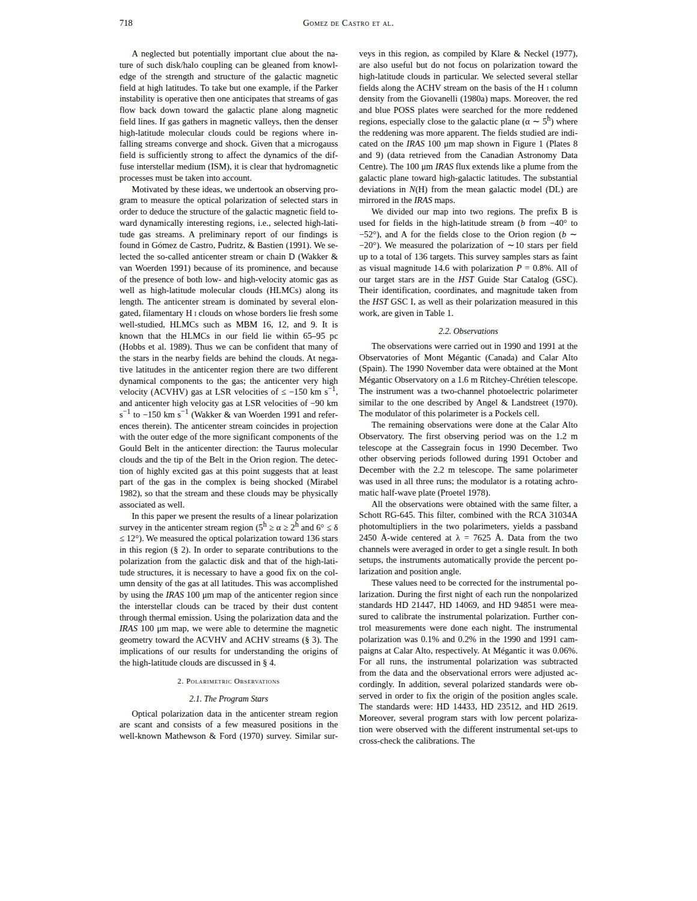718 Gomez de Castro et al.
A neglected but potentially important clue about the nature of such disk/halo coupling can be gleaned from knowledge of the strength and structure of the galactic magnetic field at high latitudes. To take but one example, if the Parker instability is operative then one anticipates that streams of gas flow back down toward the galactic plane along magnetic field lines. If gas gathers in magnetic valleys, then the denser high-latitude molecular clouds could be regions where infalling streams converge and shock. Given that a microgauss field is sufficiently strong to affect the dynamics of the diffuse interstellar medium (ISM), it is clear that hydromagnetic processes must be taken into account.
Motivated by these ideas, we undertook an observing program to measure the optical polarization of selected stars in order to deduce the structure of the galactic magnetic field toward dynamically interesting regions, i.e., selected high-latitude gas streams. A preliminary report of our findings is found in Gómez de Castro, Pudritz, & Bastien (1991). We selected the so-called anticenter stream or chain D (Wakker & van Woerden 1991) because of its prominence, and because of the presence of both low- and high-velocity atomic gas as well as high-latitude molecular clouds (HLMCs) along its length. The anticenter stream is dominated by several elongated, filamentary H i clouds on whose borders lie fresh some well-studied, HLMCs such as MBM 16, 12, and 9. It is known that the HLMCs in our field lie within 65–95 pc (Hobbs et al. 1989). Thus we can be confident that many of the stars in the nearby fields are behind the clouds. At negative latitudes in the anticenter region there are two different dynamical components to the gas; the anticenter very high velocity (ACVHV) gas at LSR velocities of ≤ −150 km s−1, and anticenter high velocity gas at LSR velocities of −90 km s−1 to −150 km s−1 (Wakker & van Woerden 1991 and references therein). The anticenter stream coincides in projection with the outer edge of the more significant components of the Gould Belt in the anticenter direction: the Taurus molecular clouds and the tip of the Belt in the Orion region. The detection of highly excited gas at this point suggests that at least part of the gas in the complex is being shocked (Mirabel 1982), so that the stream and these clouds may be physically associated as well.
In this paper we present the results of a linear polarization survey in the anticenter stream region (5h ≥ α ≥ 2h and 6° ≤ δ ≤ 12°). We measured the optical polarization toward 136 stars in this region (§ 2). In order to separate contributions to the polarization from the galactic disk and that of the high-latitude structures, it is necessary to have a good fix on the column density of the gas at all latitudes. This was accomplished by using the IRAS 100 μm map of the anticenter region since the interstellar clouds can be traced by their dust content through thermal emission. Using the polarization data and the IRAS 100 μm map, we were able to determine the magnetic geometry toward the ACVHV and ACHV streams (§ 3). The implications of our results for understanding the origins of the high-latitude clouds are discussed in § 4.
2. Polarimetric Observations
2.1. The Program Stars
Optical polarization data in the anticenter stream region are scant and consists of a few measured positions in the well-known Mathewson & Ford (1970) survey. Similar surveys in this region, as compiled by Klare & Neckel (1977), are also useful but do not focus on polarization toward the high-latitude clouds in particular. We selected several stellar fields along the ACHV stream on the basis of the H i column density from the Giovanelli (1980a) maps. Moreover, the red and blue POSS plates were searched for the more reddened regions, especially close to the galactic plane (α ∼ 5h) where the reddening was more apparent. The fields studied are indicated on the IRAS 100 μm map shown in Figure 1 (Plates 8 and 9) (data retrieved from the Canadian Astronomy Data Centre). The 100 μm IRAS flux extends like a plume from the galactic plane toward high-galactic latitudes. The substantial deviations in N(H) from the mean galactic model (DL) are mirrored in the IRAS maps.
We divided our map into two regions. The prefix B is used for fields in the high-latitude stream (b from −40° to −52°), and A for the fields close to the Orion region (b ∼ −20°). We measured the polarization of ∼10 stars per field up to a total of 136 targets. This survey samples stars as faint as visual magnitude 14.6 with polarization P = 0.8%. All of our target stars are in the HST Guide Star Catalog (GSC). Their identification, coordinates, and magnitude taken from the HST GSC I, as well as their polarization measured in this work, are given in Table 1.
2.2. Observations
The observations were carried out in 1990 and 1991 at the Observatories of Mont Mégantic (Canada) and Calar Alto (Spain). The 1990 November data were obtained at the Mont Mégantic Observatory on a 1.6 m Ritchey-Chrétien telescope. The instrument was a two-channel photoelectric polarimeter similar to the one described by Angel & Landstreet (1970). The modulator of this polarimeter is a Pockels cell.
The remaining observations were done at the Calar Alto Observatory. The first observing period was on the 1.2 m telescope at the Cassegrain focus in 1990 December. Two other observing periods followed during 1991 October and December with the 2.2 m telescope. The same polarimeter was used in all three runs; the modulator is a rotating achromatic half-wave plate (Proetel 1978).
All the observations were obtained with the same filter, a Schott RG-645. This filter, combined with the RCA 31034A photomultipliers in the two polarimeters, yields a passband 2450 Å-wide centered at λ = 7625 Å. Data from the two channels were averaged in order to get a single result. In both setups, the instruments automatically provide the percent polarization and position angle.
These values need to be corrected for the instrumental polarization. During the first night of each run the nonpolarized standards HD 21447, HD 14069, and HD 94851 were measured to calibrate the instrumental polarization. Further control measurements were done each night. The instrumental polarization was 0.1% and 0.2% in the 1990 and 1991 campaigns at Calar Alto, respectively. At Mégantic it was 0.06%. For all runs, the instrumental polarization was subtracted from the data and the observational errors were adjusted accordingly. In addition, several polarized standards were observed in order to fix the origin of the position angles scale. The standards were: HD 14433, HD 23512, and HD 2619. Moreover, several program stars with low percent polarization were observed with the different instrumental set-ups to cross-check the calibrations. The